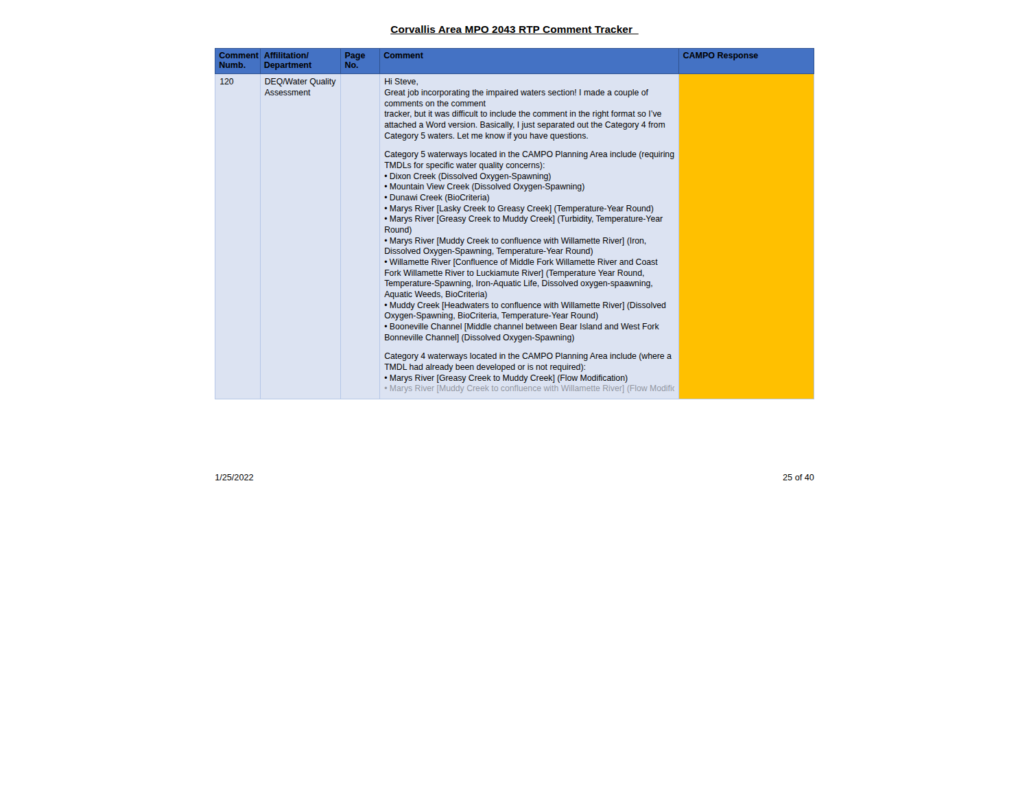Corvallis Area MPO 2043 RTP Comment Tracker
| Comment Numb. | Affilitation/ Department | Page No. | Comment | CAMPO Response |
| --- | --- | --- | --- | --- |
| 120 | DEQ/Water Quality Assessment | | Hi Steve, Great job incorporating the impaired waters section! I made a couple of comments on the comment tracker, but it was difficult to include the comment in the right format so I’ve attached a Word version. Basically, I just separated out the Category 4 from Category 5 waters. Let me know if you have questions. Category 5 waterways located in the CAMPO Planning Area include (requiring TMDLs for specific water quality concerns): Dixon Creek (Dissolved Oxygen-Spawning) Mountain View Creek (Dissolved Oxygen-Spawning) Dunawi Creek (BioCriteria) Marys River [Lasky Creek to Greasy Creek] (Temperature-Year Round) Marys River [Greasy Creek to Muddy Creek] (Turbidity, Temperature-Year Round) Marys River [Muddy Creek to confluence with Willamette River] (Iron, Dissolved Oxygen-Spawning, Temperature-Year Round) Willamette River [Confluence of Middle Fork Willamette River and Coast Fork Willamette River to Luckiamute River] (Temperature Year Round, Temperature-Spawning, Iron-Aquatic Life, Dissolved oxygen-spaawning, Aquatic Weeds, BioCriteria) Muddy Creek [Headwaters to confluence with Willamette River] (Dissolved Oxygen-Spawning, BioCriteria, Temperature-Year Round) Booneville Channel [Middle channel between Bear Island and West Fork Bonneville Channel] (Dissolved Oxygen-Spawning) Category 4 waterways located in the CAMPO Planning Area include (where a TMDL had already been developed or is not required): Marys River [Greasy Creek to Muddy Creek] (Flow Modification) • Marys River [Muddy Creek to confluence with Willamette River] (Flow Modification) | |
1/25/2022 25 of 40